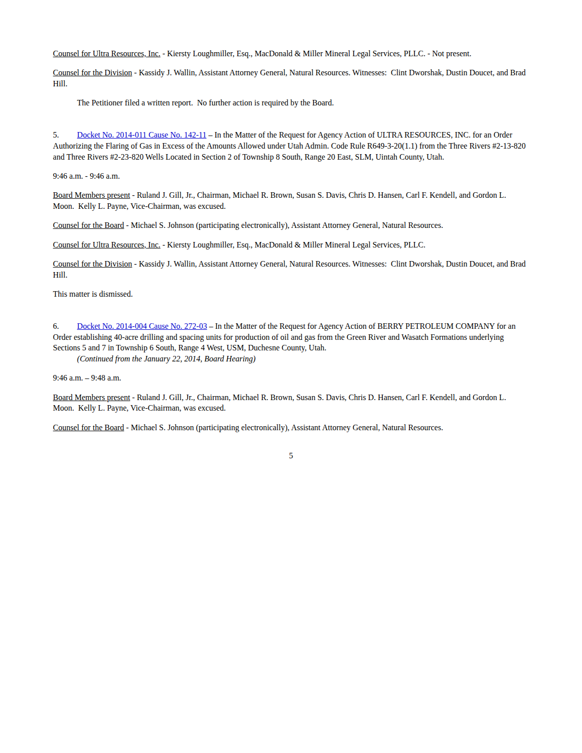Counsel for Ultra Resources, Inc. - Kiersty Loughmiller, Esq., MacDonald & Miller Mineral Legal Services, PLLC. - Not present.
Counsel for the Division - Kassidy J. Wallin, Assistant Attorney General, Natural Resources. Witnesses: Clint Dworshak, Dustin Doucet, and Brad Hill.
The Petitioner filed a written report. No further action is required by the Board.
5. Docket No. 2014-011 Cause No. 142-11 – In the Matter of the Request for Agency Action of ULTRA RESOURCES, INC. for an Order Authorizing the Flaring of Gas in Excess of the Amounts Allowed under Utah Admin. Code Rule R649-3-20(1.1) from the Three Rivers #2-13-820 and Three Rivers #2-23-820 Wells Located in Section 2 of Township 8 South, Range 20 East, SLM, Uintah County, Utah.
9:46 a.m. - 9:46 a.m.
Board Members present - Ruland J. Gill, Jr., Chairman, Michael R. Brown, Susan S. Davis, Chris D. Hansen, Carl F. Kendell, and Gordon L. Moon. Kelly L. Payne, Vice-Chairman, was excused.
Counsel for the Board - Michael S. Johnson (participating electronically), Assistant Attorney General, Natural Resources.
Counsel for Ultra Resources, Inc. - Kiersty Loughmiller, Esq., MacDonald & Miller Mineral Legal Services, PLLC.
Counsel for the Division - Kassidy J. Wallin, Assistant Attorney General, Natural Resources. Witnesses: Clint Dworshak, Dustin Doucet, and Brad Hill.
This matter is dismissed.
6. Docket No. 2014-004 Cause No. 272-03 – In the Matter of the Request for Agency Action of BERRY PETROLEUM COMPANY for an Order establishing 40-acre drilling and spacing units for production of oil and gas from the Green River and Wasatch Formations underlying Sections 5 and 7 in Township 6 South, Range 4 West, USM, Duchesne County, Utah. (Continued from the January 22, 2014, Board Hearing)
9:46 a.m. – 9:48 a.m.
Board Members present - Ruland J. Gill, Jr., Chairman, Michael R. Brown, Susan S. Davis, Chris D. Hansen, Carl F. Kendell, and Gordon L. Moon. Kelly L. Payne, Vice-Chairman, was excused.
Counsel for the Board - Michael S. Johnson (participating electronically), Assistant Attorney General, Natural Resources.
5